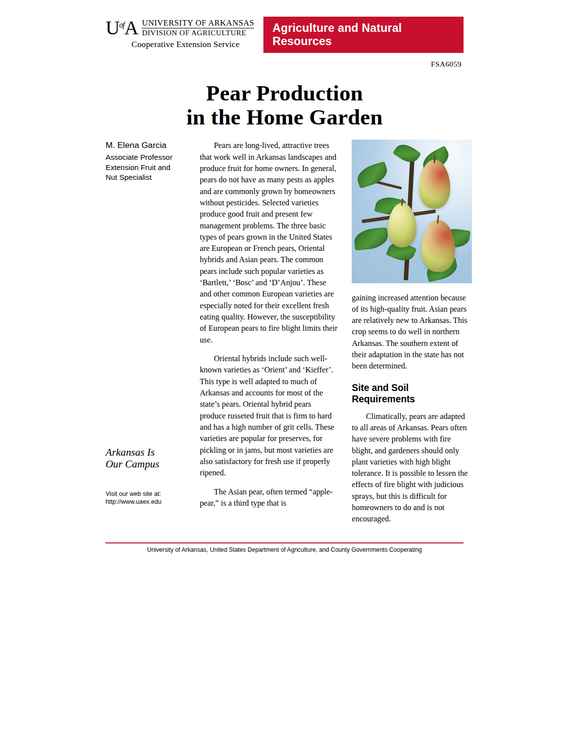Uof A
University of Arkansas Division of Agriculture
Cooperative Extension Service
Agriculture and Natural Resources
FSA6059
Pear Production
in the Home Garden
M. Elena Garcia
Associate Professor
Extension Fruit and
Nut Specialist
Arkansas Is
Our Campus
Visit our web site at:
http://www.uaex.edu
Pears are long-lived, attractive trees that work well in Arkansas landscapes and produce fruit for home owners. In general, pears do not have as many pests as apples and are commonly grown by homeowners without pesticides. Selected varieties produce good fruit and present few management problems. The three basic types of pears grown in the United States are European or French pears, Oriental hybrids and Asian pears. The common pears include such popular varieties as ‘Bartlett,’ ‘Bosc’ and ‘D’Anjou’. These and other common European varieties are especially noted for their excellent fresh eating quality. However, the susceptibility of European pears to fire blight limits their use.
Oriental hybrids include such well-known varieties as ‘Orient’ and ‘Kieffer’. This type is well adapted to much of Arkansas and accounts for most of the state’s pears. Oriental hybrid pears produce russeted fruit that is firm to hard and has a high number of grit cells. These varieties are popular for preserves, for pickling or in jams, but most varieties are also satisfactory for fresh use if properly ripened.
The Asian pear, often termed “apple-pear,” is a third type that is
gaining increased attention because of its high-quality fruit. Asian pears are relatively new to Arkansas. This crop seems to do well in northern Arkansas. The southern extent of their adaptation in the state has not been determined.
Site and Soil
Requirements
Climatically, pears are adapted to all areas of Arkansas. Pears often have severe problems with fire blight, and gardeners should only plant varieties with high blight tolerance. It is possible to lessen the effects of fire blight with judicious sprays, but this is difficult for homeowners to do and is not encouraged.
University of Arkansas, United States Department of Agriculture, and County Governments Cooperating